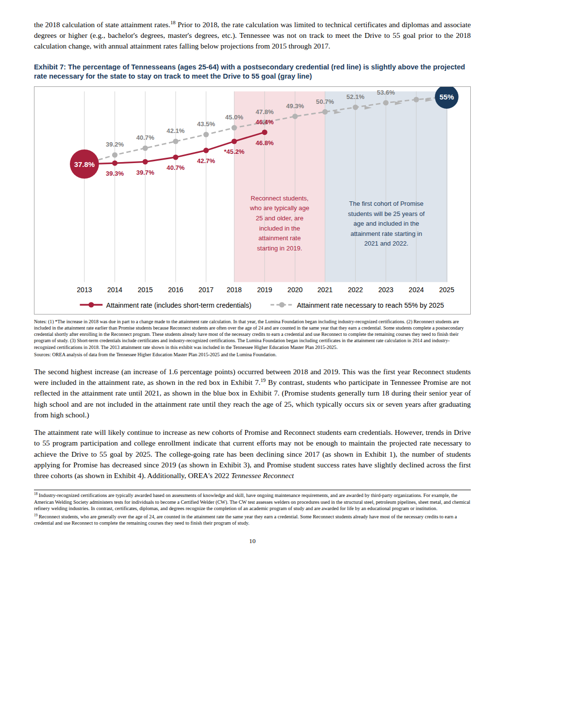the 2018 calculation of state attainment rates.18 Prior to 2018, the rate calculation was limited to technical certificates and diplomas and associate degrees or higher (e.g., bachelor's degrees, master's degrees, etc.). Tennessee was not on track to meet the Drive to 55 goal prior to the 2018 calculation change, with annual attainment rates falling below projections from 2015 through 2017.
Exhibit 7: The percentage of Tennesseans (ages 25-64) with a postsecondary credential (red line) is slightly above the projected rate necessary for the state to stay on track to meet the Drive to 55 goal (gray line)
37.8% 55% 39.2% 40.7% 42.1% 43.5% 45.0% 47.8% 49.3% 50.7% 52.1% 53.6% 39.3% 39.7% 40.7% 42.7% *45.2% 46.4% 46.8% Reconnect students, who are typically age 25 and older, are included in the attainment rate starting in 2019. The first cohort of Promise students will be 25 years of age and included in the attainment rate starting in 2021 and 2022. 2013 2014 2015 2016 2017 2018 2019 2020 2021 2022 2023 2024 2025 Attainment rate (includes short-term credentials) Attainment rate necessary to reach 55% by 2025
Notes: (1) *The increase in 2018 was due in part to a change made to the attainment rate calculation. In that year, the Lumina Foundation began including industry-recognized certifications. (2) Reconnect students are included in the attainment rate earlier than Promise students because Reconnect students are often over the age of 24 and are counted in the same year that they earn a credential. Some students complete a postsecondary credential shortly after enrolling in the Reconnect program. These students already have most of the necessary credits to earn a credential and use Reconnect to complete the remaining courses they need to finish their program of study. (3) Short-term credentials include certificates and industry-recognized certifications. The Lumina Foundation began including certificates in the attainment rate calculation in 2014 and industry-recognized certifications in 2018. The 2013 attainment rate shown in this exhibit was included in the Tennessee Higher Education Master Plan 2015-2025.
Sources: OREA analysis of data from the Tennessee Higher Education Master Plan 2015-2025 and the Lumina Foundation.
The second highest increase (an increase of 1.6 percentage points) occurred between 2018 and 2019. This was the first year Reconnect students were included in the attainment rate, as shown in the red box in Exhibit 7.19 By contrast, students who participate in Tennessee Promise are not reflected in the attainment rate until 2021, as shown in the blue box in Exhibit 7. (Promise students generally turn 18 during their senior year of high school and are not included in the attainment rate until they reach the age of 25, which typically occurs six or seven years after graduating from high school.)
The attainment rate will likely continue to increase as new cohorts of Promise and Reconnect students earn credentials. However, trends in Drive to 55 program participation and college enrollment indicate that current efforts may not be enough to maintain the projected rate necessary to achieve the Drive to 55 goal by 2025. The college-going rate has been declining since 2017 (as shown in Exhibit 1), the number of students applying for Promise has decreased since 2019 (as shown in Exhibit 3), and Promise student success rates have slightly declined across the first three cohorts (as shown in Exhibit 4). Additionally, OREA's 2022 Tennessee Reconnect
18 Industry-recognized certifications are typically awarded based on assessments of knowledge and skill, have ongoing maintenance requirements, and are awarded by third-party organizations. For example, the American Welding Society administers tests for individuals to become a Certified Welder (CW). The CW test assesses welders on procedures used in the structural steel, petroleum pipelines, sheet metal, and chemical refinery welding industries. In contrast, certificates, diplomas, and degrees recognize the completion of an academic program of study and are awarded for life by an educational program or institution.
19 Reconnect students, who are generally over the age of 24, are counted in the attainment rate the same year they earn a credential. Some Reconnect students already have most of the necessary credits to earn a credential and use Reconnect to complete the remaining courses they need to finish their program of study.
10